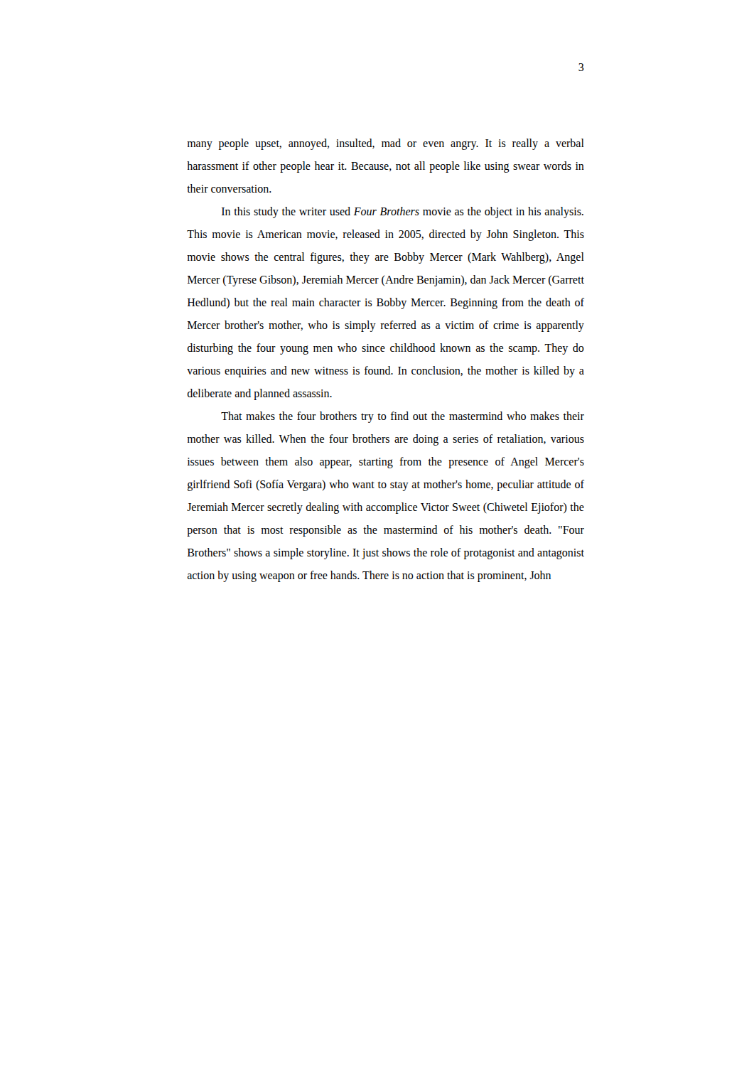3
many people upset, annoyed, insulted, mad or even angry. It is really a verbal harassment if other people hear it. Because, not all people like using swear words in their conversation.
In this study the writer used Four Brothers movie as the object in his analysis. This movie is American movie, released in 2005, directed by John Singleton. This movie shows the central figures, they are Bobby Mercer (Mark Wahlberg), Angel Mercer (Tyrese Gibson), Jeremiah Mercer (Andre Benjamin), dan Jack Mercer (Garrett Hedlund) but the real main character is Bobby Mercer. Beginning from the death of Mercer brother's mother, who is simply referred as a victim of crime is apparently disturbing the four young men who since childhood known as the scamp. They do various enquiries and new witness is found. In conclusion, the mother is killed by a deliberate and planned assassin.
That makes the four brothers try to find out the mastermind who makes their mother was killed. When the four brothers are doing a series of retaliation, various issues between them also appear, starting from the presence of Angel Mercer's girlfriend Sofi (Sofía Vergara) who want to stay at mother's home, peculiar attitude of Jeremiah Mercer secretly dealing with accomplice Victor Sweet (Chiwetel Ejiofor) the person that is most responsible as the mastermind of his mother's death. "Four Brothers" shows a simple storyline. It just shows the role of protagonist and antagonist action by using weapon or free hands. There is no action that is prominent, John